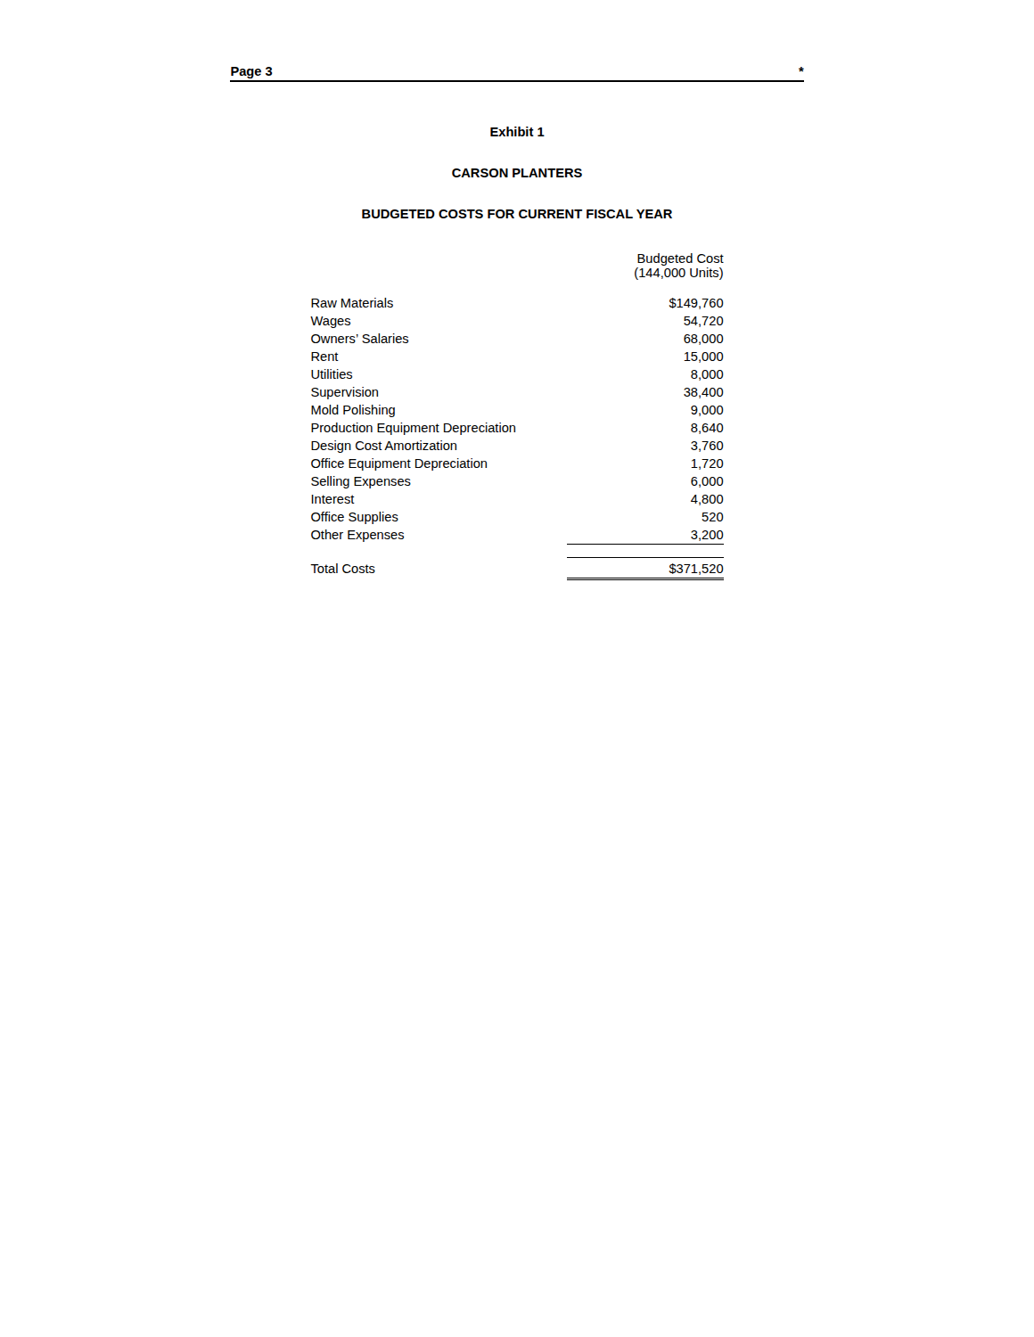Page 3 *
Exhibit 1
CARSON PLANTERS
BUDGETED COSTS FOR CURRENT FISCAL YEAR
| | Budgeted Cost (144,000 Units) |
| --- | --- |
| Raw Materials | $149,760 |
| Wages | 54,720 |
| Owners’ Salaries | 68,000 |
| Rent | 15,000 |
| Utilities | 8,000 |
| Supervision | 38,400 |
| Mold Polishing | 9,000 |
| Production Equipment Depreciation | 8,640 |
| Design Cost Amortization | 3,760 |
| Office Equipment Depreciation | 1,720 |
| Selling Expenses | 6,000 |
| Interest | 4,800 |
| Office Supplies | 520 |
| Other Expenses | 3,200 |
| Total Costs | $371,520 |